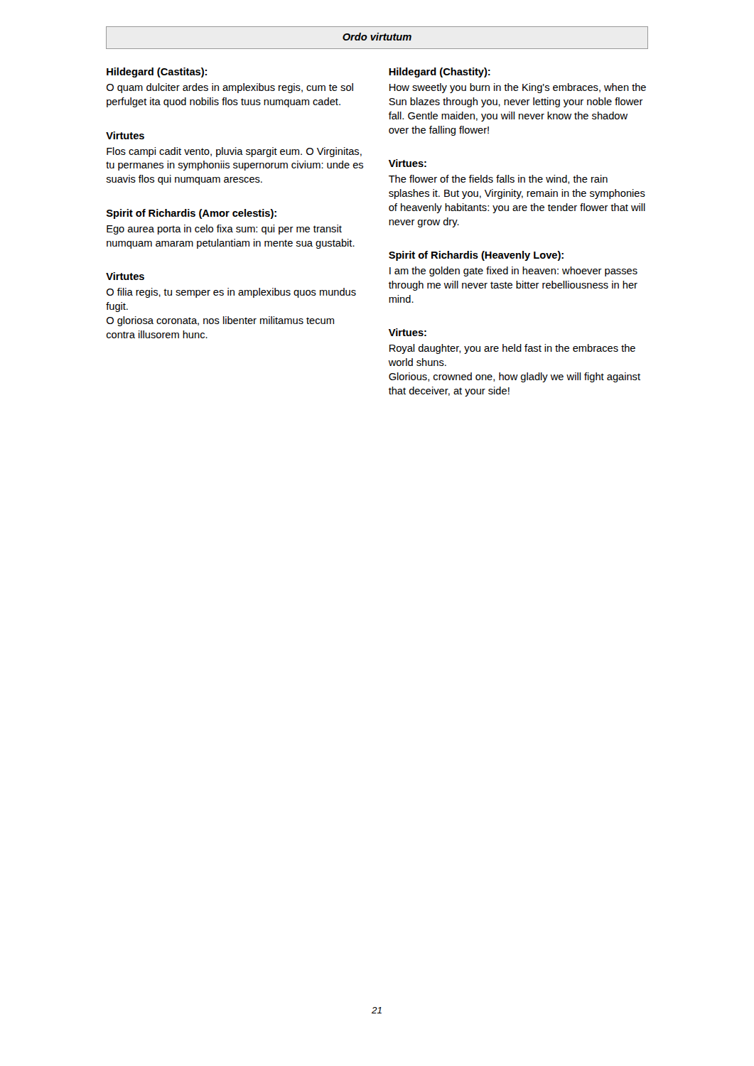Ordo virtutum
Hildegard (Castitas):
O quam dulciter ardes in amplexibus regis, cum te sol perfulget ita quod nobilis flos tuus numquam cadet.
Virtutes
Flos campi cadit vento, pluvia spargit eum. O Virginitas, tu permanes in symphoniis supernorum civium: unde es suavis flos qui numquam aresces.
Spirit of Richardis (Amor celestis):
Ego aurea porta in celo fixa sum: qui per me transit numquam amaram petulantiam in mente sua gustabit.
Virtutes
O filia regis, tu semper es in amplexibus quos mundus fugit.
O gloriosa coronata, nos libenter militamus tecum contra illusorem hunc.
Hildegard (Chastity):
How sweetly you burn in the King's embraces, when the Sun blazes through you, never letting your noble flower fall. Gentle maiden, you will never know the shadow over the falling flower!
Virtues:
The flower of the fields falls in the wind, the rain splashes it. But you, Virginity, remain in the symphonies of heavenly habitants: you are the tender flower that will never grow dry.
Spirit of Richardis (Heavenly Love):
I am the golden gate fixed in heaven: whoever passes through me will never taste bitter rebelliousness in her mind.
Virtues:
Royal daughter, you are held fast in the embraces the world shuns.
Glorious, crowned one, how gladly we will fight against that deceiver, at your side!
21